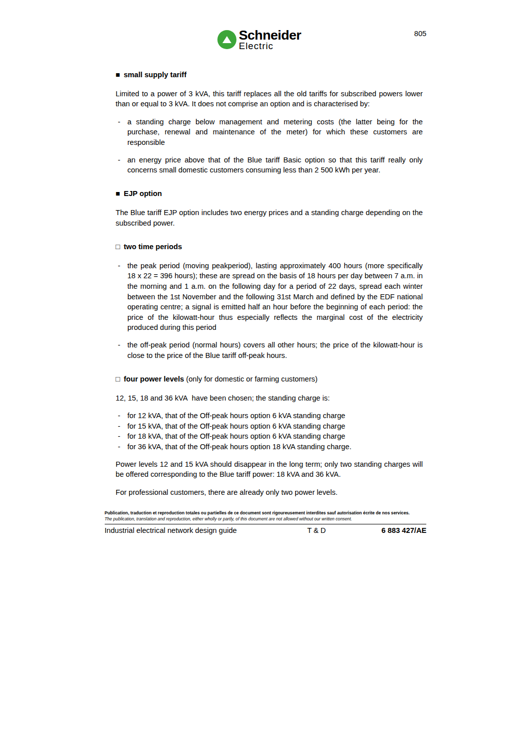Schneider Electric
805
small supply tariff
Limited to a power of 3 kVA, this tariff replaces all the old tariffs for subscribed powers lower than or equal to 3 kVA. It does not comprise an option and is characterised by:
a standing charge below management and metering costs (the latter being for the purchase, renewal and maintenance of the meter) for which these customers are responsible
an energy price above that of the Blue tariff Basic option so that this tariff really only concerns small domestic customers consuming less than 2 500 kWh per year.
EJP option
The Blue tariff EJP option includes two energy prices and a standing charge depending on the subscribed power.
two time periods
the peak period (moving peakperiod), lasting approximately 400 hours (more specifically 18 x 22 = 396 hours); these are spread on the basis of 18 hours per day between 7 a.m. in the morning and 1 a.m. on the following day for a period of 22 days, spread each winter between the 1st November and the following 31st March and defined by the EDF national operating centre; a signal is emitted half an hour before the beginning of each period: the price of the kilowatt-hour thus especially reflects the marginal cost of the electricity produced during this period
the off-peak period (normal hours) covers all other hours; the price of the kilowatt-hour is close to the price of the Blue tariff off-peak hours.
four power levels (only for domestic or farming customers)
12, 15, 18 and 36 kVA have been chosen; the standing charge is:
for 12 kVA, that of the Off-peak hours option 6 kVA standing charge
for 15 kVA, that of the Off-peak hours option 6 kVA standing charge
for 18 kVA, that of the Off-peak hours option 6 kVA standing charge
for 36 kVA, that of the Off-peak hours option 18 kVA standing charge.
Power levels 12 and 15 kVA should disappear in the long term; only two standing charges will be offered corresponding to the Blue tariff power: 18 kVA and 36 kVA.
For professional customers, there are already only two power levels.
Publication, traduction et reproduction totales ou partielles de ce document sont rigoureusement interdites sauf autorisation écrite de nos services.
The publication, translation and reproduction, either wholly or partly, of this document are not allowed without our written consent.
Industrial electrical network design guide T & D 6 883 427/AE